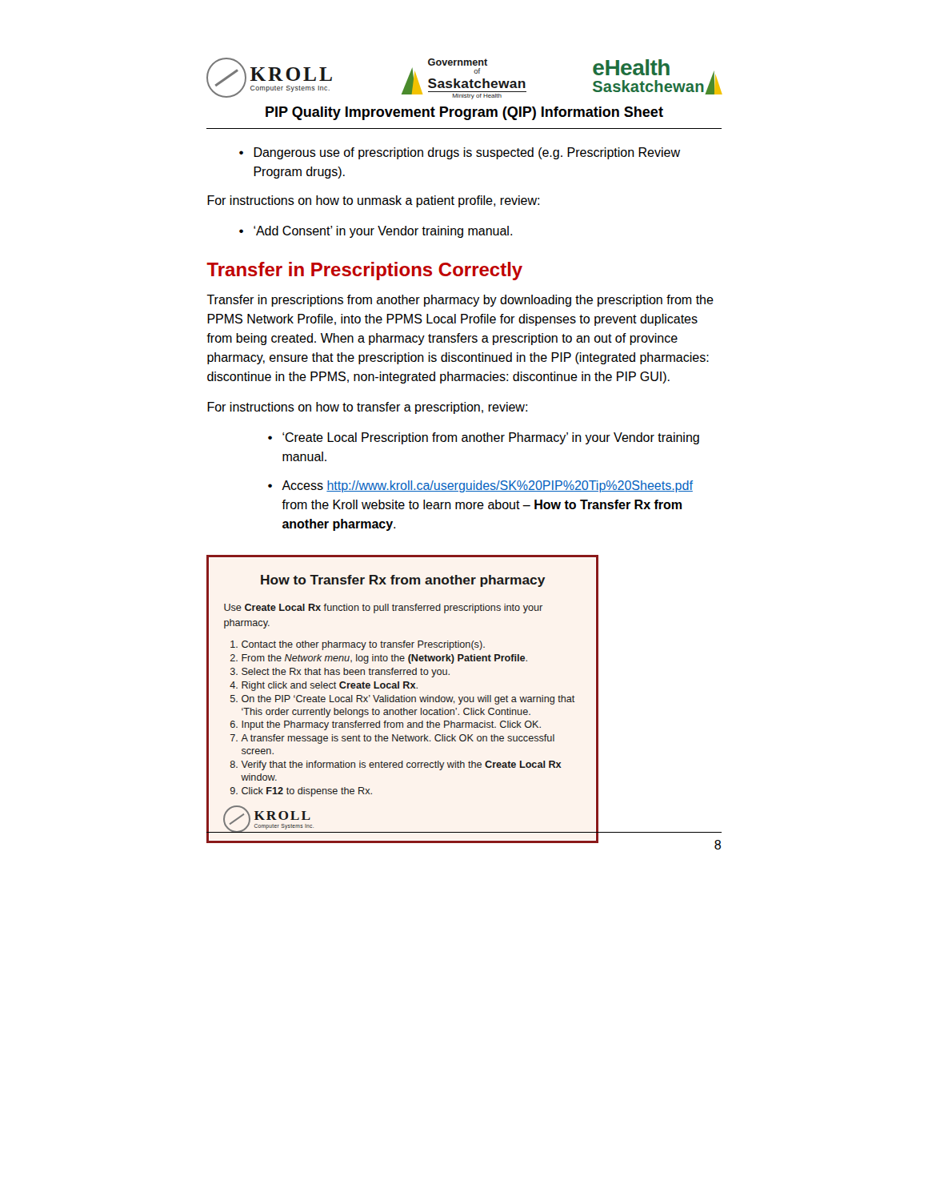KROLL
Computer Systems Inc.
Government
of
Saskatchewan
Ministry of Health
eHealth
Saskatchewan
PIP Quality Improvement Program (QIP) Information Sheet
Dangerous use of prescription drugs is suspected (e.g. Prescription Review Program drugs).
For instructions on how to unmask a patient profile, review:
‘Add Consent’ in your Vendor training manual.
Transfer in Prescriptions Correctly
Transfer in prescriptions from another pharmacy by downloading the prescription from the PPMS Network Profile, into the PPMS Local Profile for dispenses to prevent duplicates from being created. When a pharmacy transfers a prescription to an out of province pharmacy, ensure that the prescription is discontinued in the PIP (integrated pharmacies: discontinue in the PPMS, non-integrated pharmacies: discontinue in the PIP GUI).
For instructions on how to transfer a prescription, review:
‘Create Local Prescription from another Pharmacy’ in your Vendor training manual.
Access http://www.kroll.ca/userguides/SK%20PIP%20Tip%20Sheets.pdf from the Kroll website to learn more about – How to Transfer Rx from another pharmacy.
How to Transfer Rx from another pharmacy
Use Create Local Rx function to pull transferred prescriptions into your pharmacy.
Contact the other pharmacy to transfer Prescription(s).
From the Network menu, log into the (Network) Patient Profile.
Select the Rx that has been transferred to you.
Right click and select Create Local Rx.
On the PIP ‘Create Local Rx’ Validation window, you will get a warning that ‘This order currently belongs to another location’. Click Continue.
Input the Pharmacy transferred from and the Pharmacist. Click OK.
A transfer message is sent to the Network. Click OK on the successful screen.
Verify that the information is entered correctly with the Create Local Rx window.
Click F12 to dispense the Rx.
KROLL
Computer Systems Inc.
8